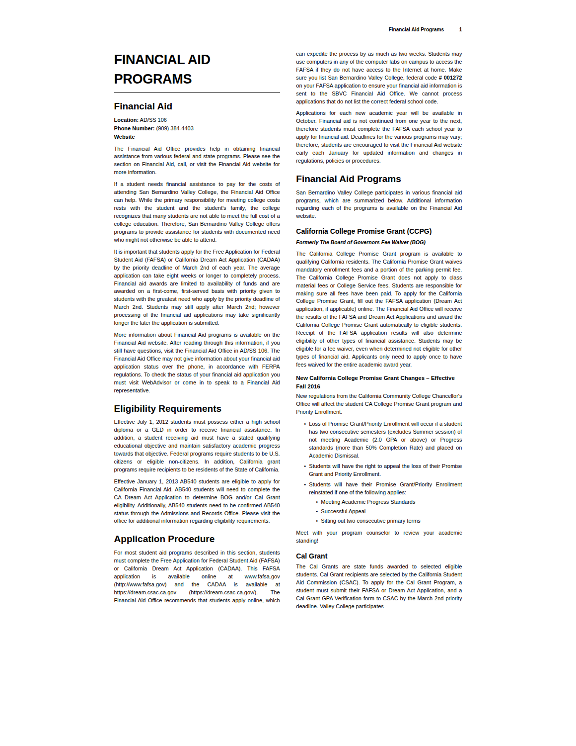Financial Aid Programs 1
FINANCIAL AID PROGRAMS
Financial Aid
Location: AD/SS 106
Phone Number: (909) 384-4403
Website
The Financial Aid Office provides help in obtaining financial assistance from various federal and state programs. Please see the section on Financial Aid, call, or visit the Financial Aid website for more information.
If a student needs financial assistance to pay for the costs of attending San Bernardino Valley College, the Financial Aid Office can help. While the primary responsibility for meeting college costs rests with the student and the student's family, the college recognizes that many students are not able to meet the full cost of a college education. Therefore, San Bernardino Valley College offers programs to provide assistance for students with documented need who might not otherwise be able to attend.
It is important that students apply for the Free Application for Federal Student Aid (FAFSA) or California Dream Act Application (CADAA) by the priority deadline of March 2nd of each year. The average application can take eight weeks or longer to completely process. Financial aid awards are limited to availability of funds and are awarded on a first-come, first-served basis with priority given to students with the greatest need who apply by the priority deadline of March 2nd. Students may still apply after March 2nd; however processing of the financial aid applications may take significantly longer the later the application is submitted.
More information about Financial Aid programs is available on the Financial Aid website. After reading through this information, if you still have questions, visit the Financial Aid Office in AD/SS 106. The Financial Aid Office may not give information about your financial aid application status over the phone, in accordance with FERPA regulations. To check the status of your financial aid application you must visit WebAdvisor or come in to speak to a Financial Aid representative.
Eligibility Requirements
Effective July 1, 2012 students must possess either a high school diploma or a GED in order to receive financial assistance. In addition, a student receiving aid must have a stated qualifying educational objective and maintain satisfactory academic progress towards that objective. Federal programs require students to be U.S. citizens or eligible non-citizens. In addition, California grant programs require recipients to be residents of the State of California.
Effective January 1, 2013 AB540 students are eligible to apply for California Financial Aid. AB540 students will need to complete the CA Dream Act Application to determine BOG and/or Cal Grant eligibility. Additionally, AB540 students need to be confirmed AB540 status through the Admissions and Records Office. Please visit the office for additional information regarding eligibility requirements.
Application Procedure
For most student aid programs described in this section, students must complete the Free Application for Federal Student Aid (FAFSA) or California Dream Act Application (CADAA). This FAFSA application is available online at www.fafsa.gov (http://www.fafsa.gov) and the CADAA is available at https://dream.csac.ca.gov (https://dream.csac.ca.gov/). The Financial Aid Office recommends that students apply online, which can expedite the process by as much as two weeks. Students may use computers in any of the computer labs on campus to access the FAFSA if they do not have access to the Internet at home. Make sure you list San Bernardino Valley College, federal code # 001272 on your FAFSA application to ensure your financial aid information is sent to the SBVC Financial Aid Office. We cannot process applications that do not list the correct federal school code.
Applications for each new academic year will be available in October. Financial aid is not continued from one year to the next, therefore students must complete the FAFSA each school year to apply for financial aid. Deadlines for the various programs may vary; therefore, students are encouraged to visit the Financial Aid website early each January for updated information and changes in regulations, policies or procedures.
Financial Aid Programs
San Bernardino Valley College participates in various financial aid programs, which are summarized below. Additional information regarding each of the programs is available on the Financial Aid website.
California College Promise Grant (CCPG)
Formerly The Board of Governors Fee Waiver (BOG)
The California College Promise Grant program is available to qualifying California residents. The California Promise Grant waives mandatory enrollment fees and a portion of the parking permit fee. The California College Promise Grant does not apply to class material fees or College Service fees. Students are responsible for making sure all fees have been paid. To apply for the California College Promise Grant, fill out the FAFSA application (Dream Act application, if applicable) online. The Financial Aid Office will receive the results of the FAFSA and Dream Act Applications and award the California College Promise Grant automatically to eligible students. Receipt of the FAFSA application results will also determine eligibility of other types of financial assistance. Students may be eligible for a fee waiver, even when determined not eligible for other types of financial aid. Applicants only need to apply once to have fees waived for the entire academic award year.
New California College Promise Grant Changes – Effective Fall 2016
New regulations from the California Community College Chancellor's Office will affect the student CA College Promise Grant program and Priority Enrollment.
Loss of Promise Grant/Priority Enrollment will occur if a student has two consecutive semesters (excludes Summer session) of not meeting Academic (2.0 GPA or above) or Progress standards (more than 50% Completion Rate) and placed on Academic Dismissal.
Students will have the right to appeal the loss of their Promise Grant and Priority Enrollment.
Students will have their Promise Grant/Priority Enrollment reinstated if one of the following applies:
Meeting Academic Progress Standards
Successful Appeal
Sitting out two consecutive primary terms
Meet with your program counselor to review your academic standing!
Cal Grant
The Cal Grants are state funds awarded to selected eligible students. Cal Grant recipients are selected by the California Student Aid Commission (CSAC). To apply for the Cal Grant Program, a student must submit their FAFSA or Dream Act Application, and a Cal Grant GPA Verification form to CSAC by the March 2nd priority deadline. Valley College participates